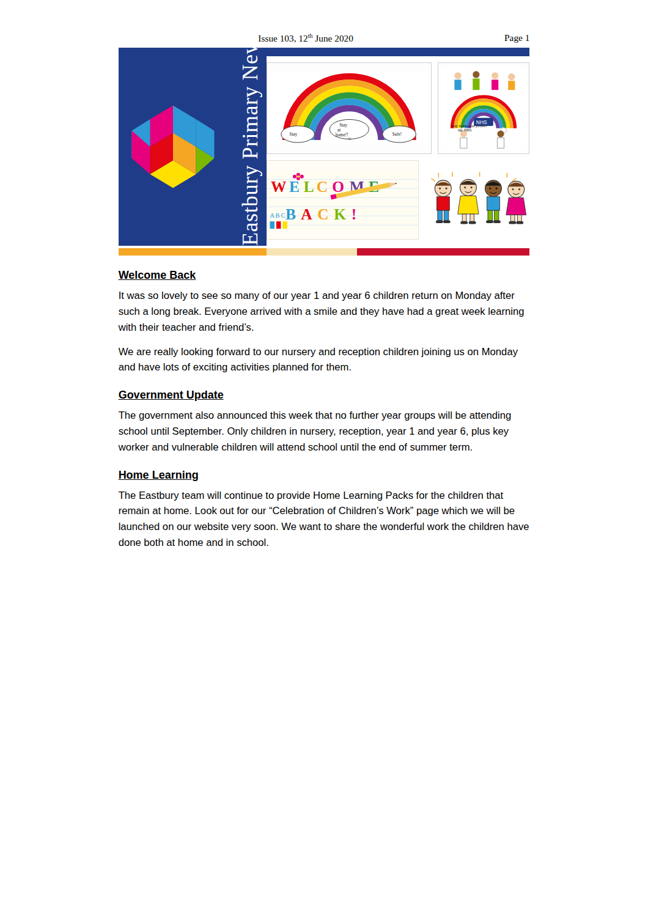Issue 103, 12th June 2020 Page 1
Eastbury Primary New
Stay Stay at home!! Safe! ☺
NHS Stay home and protect the NHS
W E L C O M E B A C K ! A B C
Welcome Back
It was so lovely to see so many of our year 1 and year 6 children return on Monday after such a long break. Everyone arrived with a smile and they have had a great week learning with their teacher and friend’s.
We are really looking forward to our nursery and reception children joining us on Monday and have lots of exciting activities planned for them.
Government Update
The government also announced this week that no further year groups will be attending school until September. Only children in nursery, reception, year 1 and year 6, plus key worker and vulnerable children will attend school until the end of summer term.
Home Learning
The Eastbury team will continue to provide Home Learning Packs for the children that remain at home. Look out for our “Celebration of Children’s Work” page which we will be launched on our website very soon. We want to share the wonderful work the children have done both at home and in school.